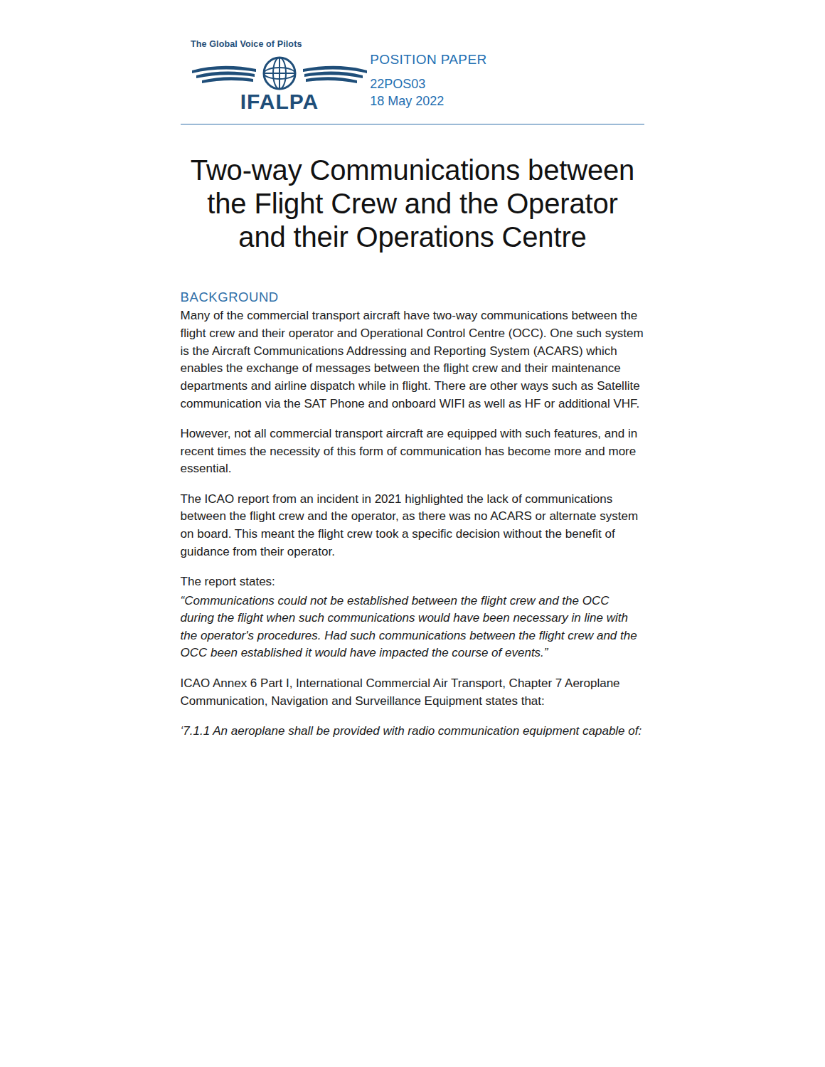The Global Voice of Pilots
IFALPA
POSITION PAPER
22POS03
18 May 2022
Two-way Communications between the Flight Crew and the Operator and their Operations Centre
Background
Many of the commercial transport aircraft have two-way communications between the flight crew and their operator and Operational Control Centre (OCC). One such system is the Aircraft Communications Addressing and Reporting System (ACARS) which enables the exchange of messages between the flight crew and their maintenance departments and airline dispatch while in flight. There are other ways such as Satellite communication via the SAT Phone and onboard WIFI as well as HF or additional VHF.
However, not all commercial transport aircraft are equipped with such features, and in recent times the necessity of this form of communication has become more and more essential.
The ICAO report from an incident in 2021 highlighted the lack of communications between the flight crew and the operator, as there was no ACARS or alternate system on board. This meant the flight crew took a specific decision without the benefit of guidance from their operator.
The report states:
“Communications could not be established between the flight crew and the OCC during the flight when such communications would have been necessary in line with the operator's procedures. Had such communications between the flight crew and the OCC been established it would have impacted the course of events.”
ICAO Annex 6 Part I, International Commercial Air Transport, Chapter 7 Aeroplane Communication, Navigation and Surveillance Equipment states that:
‘7.1.1 An aeroplane shall be provided with radio communication equipment capable of: